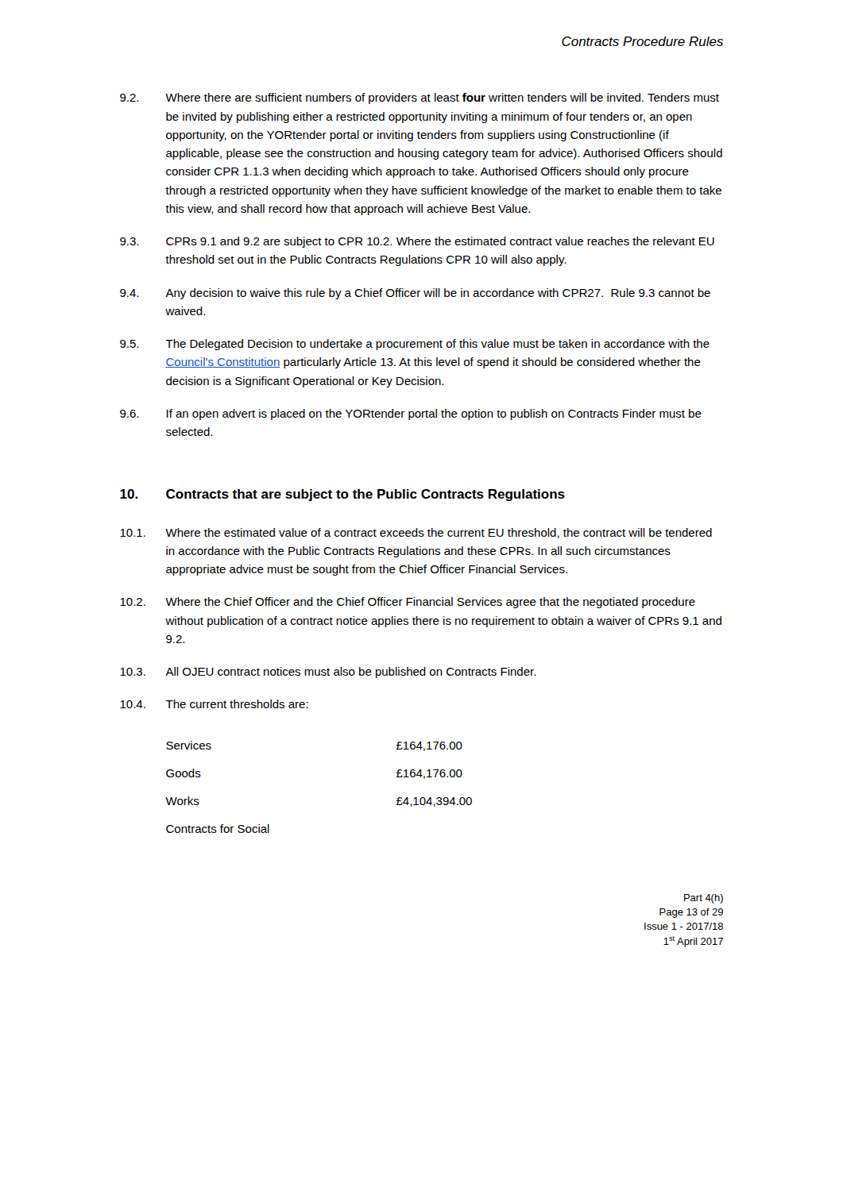Contracts Procedure Rules
9.2. Where there are sufficient numbers of providers at least four written tenders will be invited. Tenders must be invited by publishing either a restricted opportunity inviting a minimum of four tenders or, an open opportunity, on the YORtender portal or inviting tenders from suppliers using Constructionline (if applicable, please see the construction and housing category team for advice). Authorised Officers should consider CPR 1.1.3 when deciding which approach to take. Authorised Officers should only procure through a restricted opportunity when they have sufficient knowledge of the market to enable them to take this view, and shall record how that approach will achieve Best Value.
9.3. CPRs 9.1 and 9.2 are subject to CPR 10.2. Where the estimated contract value reaches the relevant EU threshold set out in the Public Contracts Regulations CPR 10 will also apply.
9.4. Any decision to waive this rule by a Chief Officer will be in accordance with CPR27. Rule 9.3 cannot be waived.
9.5. The Delegated Decision to undertake a procurement of this value must be taken in accordance with the Council's Constitution particularly Article 13. At this level of spend it should be considered whether the decision is a Significant Operational or Key Decision.
9.6. If an open advert is placed on the YORtender portal the option to publish on Contracts Finder must be selected.
10. Contracts that are subject to the Public Contracts Regulations
10.1. Where the estimated value of a contract exceeds the current EU threshold, the contract will be tendered in accordance with the Public Contracts Regulations and these CPRs. In all such circumstances appropriate advice must be sought from the Chief Officer Financial Services.
10.2. Where the Chief Officer and the Chief Officer Financial Services agree that the negotiated procedure without publication of a contract notice applies there is no requirement to obtain a waiver of CPRs 9.1 and 9.2.
10.3. All OJEU contract notices must also be published on Contracts Finder.
10.4. The current thresholds are:
| Services | £164,176.00 |
| Goods | £164,176.00 |
| Works | £4,104,394.00 |
| Contracts for Social | |
Part 4(h)
Page 13 of 29
Issue 1 - 2017/18
1st April 2017